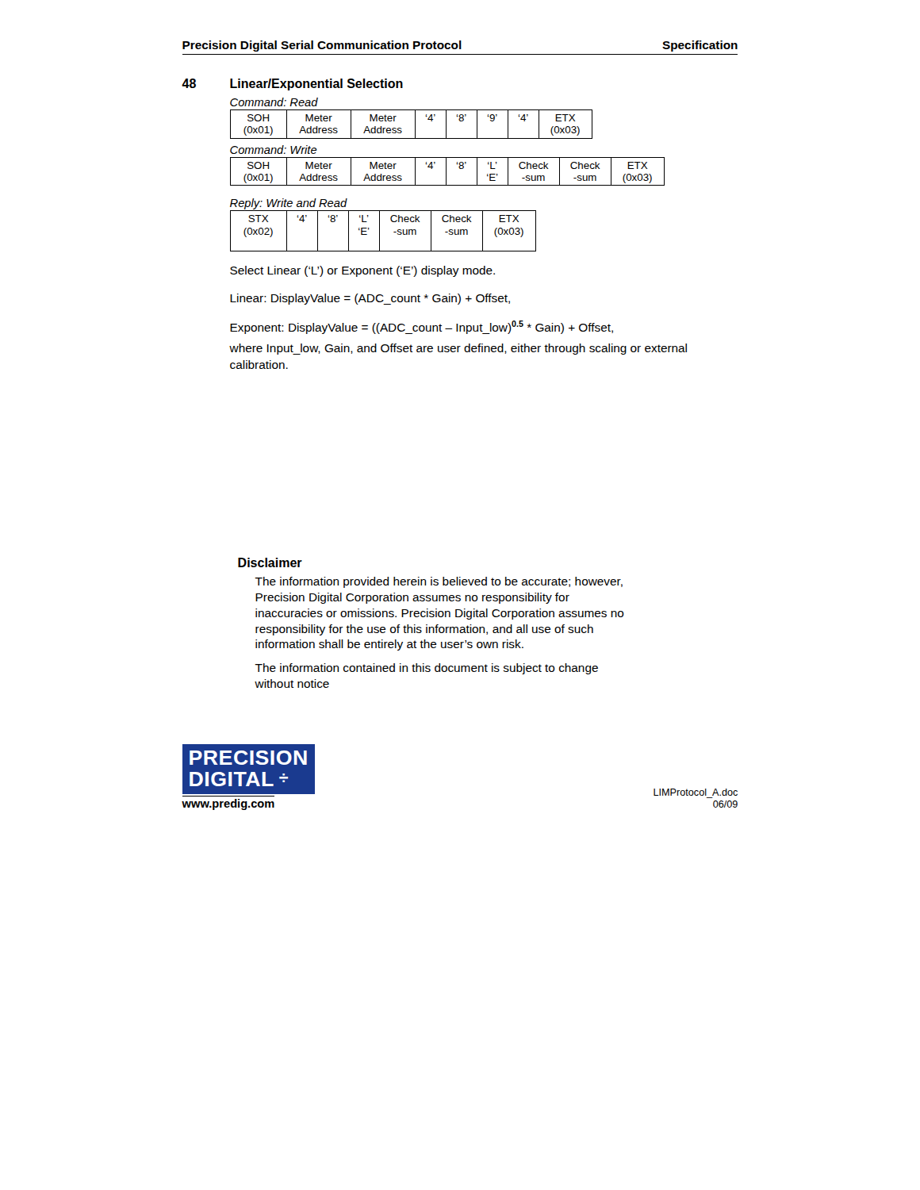Precision Digital Serial Communication Protocol
Specification
48 Linear/Exponential Selection
Command: Read
| SOH (0x01) | Meter Address | Meter Address | ‘4’ | ‘8’ | ‘9’ | ‘4’ | ETX (0x03) |
Command: Write
| SOH (0x01) | Meter Address | Meter Address | ‘4’ | ‘8’ | ‘L’ ‘E’ | Check -sum | Check -sum | ETX (0x03) |
Reply: Write and Read
| STX (0x02) | ‘4’ | ‘8’ | ‘L’ ‘E’ | Check -sum | Check -sum | ETX (0x03) |
Select Linear (‘L’) or Exponent (‘E’) display mode.
Linear: DisplayValue = (ADC_count * Gain) + Offset,
Exponent: DisplayValue = ((ADC_count – Input_low)0.5 * Gain) + Offset,
where Input_low, Gain, and Offset are user defined, either through scaling or external calibration.
Disclaimer
The information provided herein is believed to be accurate; however, Precision Digital Corporation assumes no responsibility for inaccuracies or omissions. Precision Digital Corporation assumes no responsibility for the use of this information, and all use of such information shall be entirely at the user’s own risk.
The information contained in this document is subject to change without notice
PRECISION
DIGITAL÷
www.predig.com
LIMProtocol_A.doc
06/09